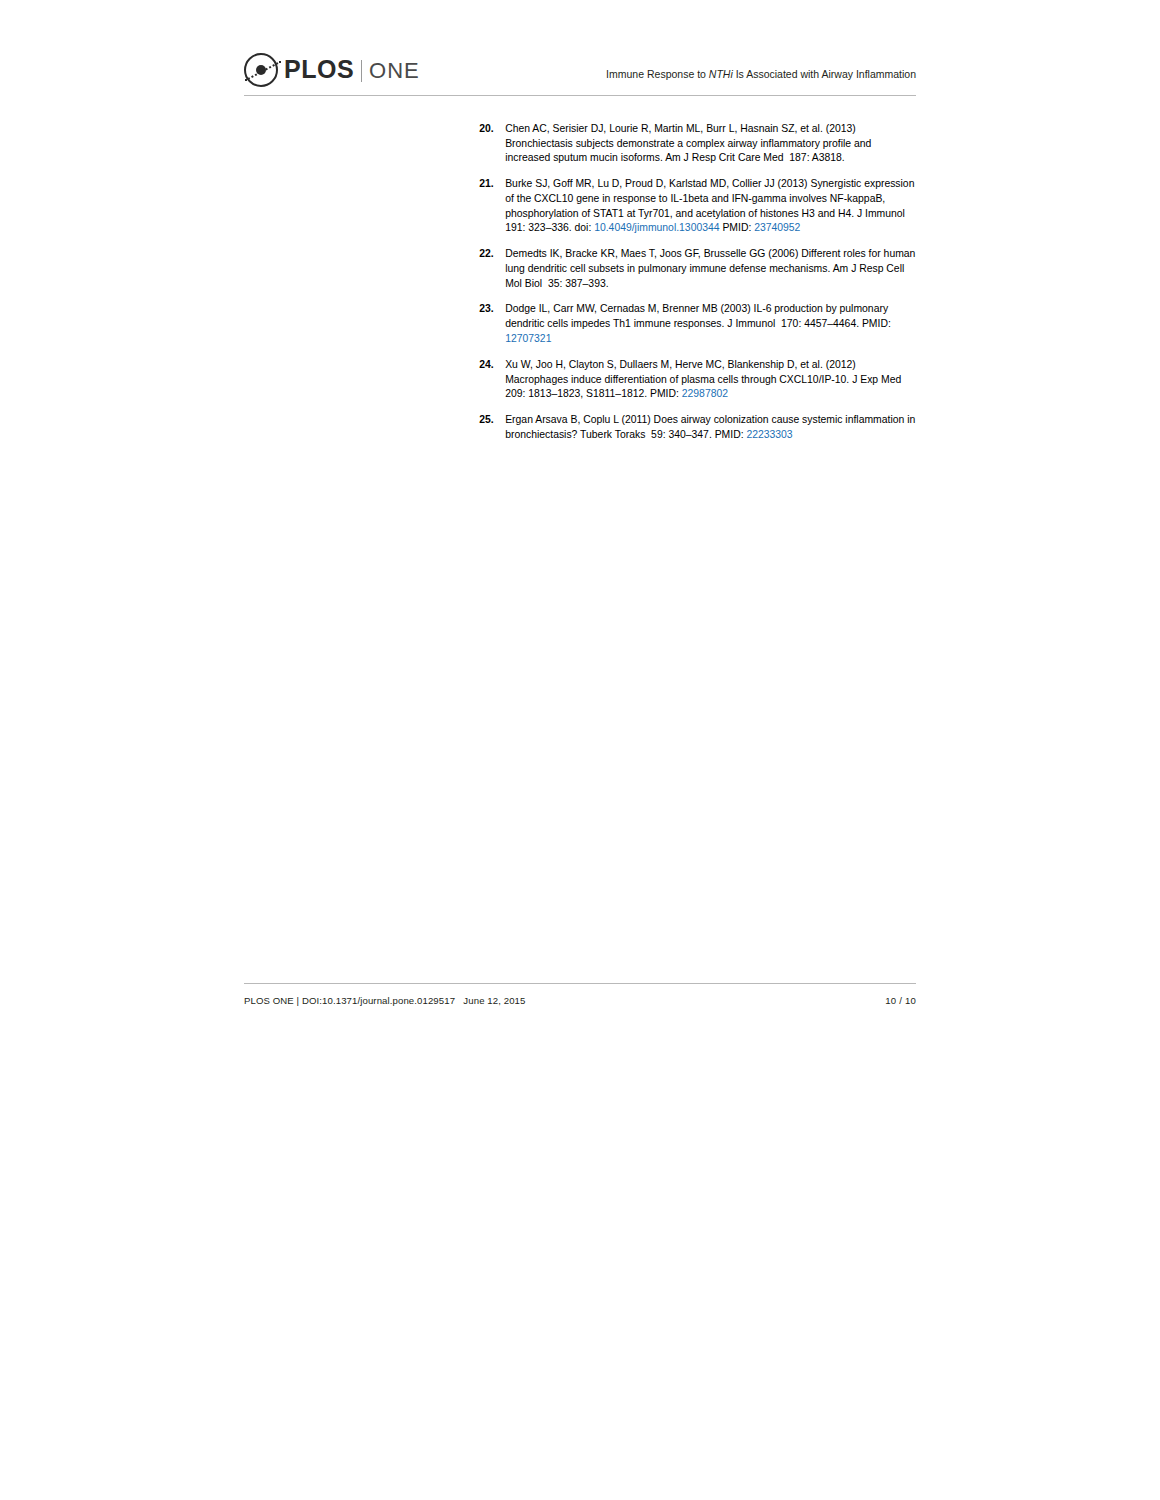PLOSONE
Immune Response to NTHi Is Associated with Airway Inflammation
20. Chen AC, Serisier DJ, Lourie R, Martin ML, Burr L, Hasnain SZ, et al. (2013) Bronchiectasis subjects demonstrate a complex airway inflammatory profile and increased sputum mucin isoforms. Am J Resp Crit Care Med 187: A3818.
21. Burke SJ, Goff MR, Lu D, Proud D, Karlstad MD, Collier JJ (2013) Synergistic expression of the CXCL10 gene in response to IL-1beta and IFN-gamma involves NF-kappaB, phosphorylation of STAT1 at Tyr701, and acetylation of histones H3 and H4. J Immunol 191: 323–336. doi: 10.4049/jimmunol.1300344 PMID: 23740952
22. Demedts IK, Bracke KR, Maes T, Joos GF, Brusselle GG (2006) Different roles for human lung dendritic cell subsets in pulmonary immune defense mechanisms. Am J Resp Cell Mol Biol 35: 387–393.
23. Dodge IL, Carr MW, Cernadas M, Brenner MB (2003) IL-6 production by pulmonary dendritic cells impedes Th1 immune responses. J Immunol 170: 4457–4464. PMID: 12707321
24. Xu W, Joo H, Clayton S, Dullaers M, Herve MC, Blankenship D, et al. (2012) Macrophages induce differentiation of plasma cells through CXCL10/IP-10. J Exp Med 209: 1813–1823, S1811–1812. PMID: 22987802
25. Ergan Arsava B, Coplu L (2011) Does airway colonization cause systemic inflammation in bronchiectasis? Tuberk Toraks 59: 340–347. PMID: 22233303
PLOS ONE | DOI:10.1371/journal.pone.0129517 June 12, 2015
10 / 10